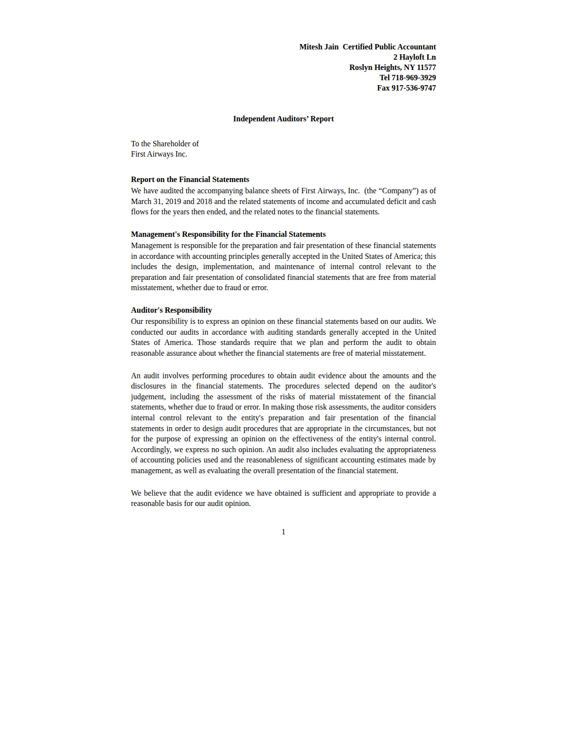Mitesh Jain Certified Public Accountant
2 Hayloft Ln
Roslyn Heights, NY 11577
Tel 718-969-3929
Fax 917-536-9747
Independent Auditors’ Report
To the Shareholder of
First Airways Inc.
Report on the Financial Statements
We have audited the accompanying balance sheets of First Airways, Inc. (the “Company”) as of March 31, 2019 and 2018 and the related statements of income and accumulated deficit and cash flows for the years then ended, and the related notes to the financial statements.
Management's Responsibility for the Financial Statements
Management is responsible for the preparation and fair presentation of these financial statements in accordance with accounting principles generally accepted in the United States of America; this includes the design, implementation, and maintenance of internal control relevant to the preparation and fair presentation of consolidated financial statements that are free from material misstatement, whether due to fraud or error.
Auditor's Responsibility
Our responsibility is to express an opinion on these financial statements based on our audits. We conducted our audits in accordance with auditing standards generally accepted in the United States of America. Those standards require that we plan and perform the audit to obtain reasonable assurance about whether the financial statements are free of material misstatement.
An audit involves performing procedures to obtain audit evidence about the amounts and the disclosures in the financial statements. The procedures selected depend on the auditor's judgement, including the assessment of the risks of material misstatement of the financial statements, whether due to fraud or error. In making those risk assessments, the auditor considers internal control relevant to the entity's preparation and fair presentation of the financial statements in order to design audit procedures that are appropriate in the circumstances, but not for the purpose of expressing an opinion on the effectiveness of the entity's internal control. Accordingly, we express no such opinion. An audit also includes evaluating the appropriateness of accounting policies used and the reasonableness of significant accounting estimates made by management, as well as evaluating the overall presentation of the financial statement.
We believe that the audit evidence we have obtained is sufficient and appropriate to provide a reasonable basis for our audit opinion.
1